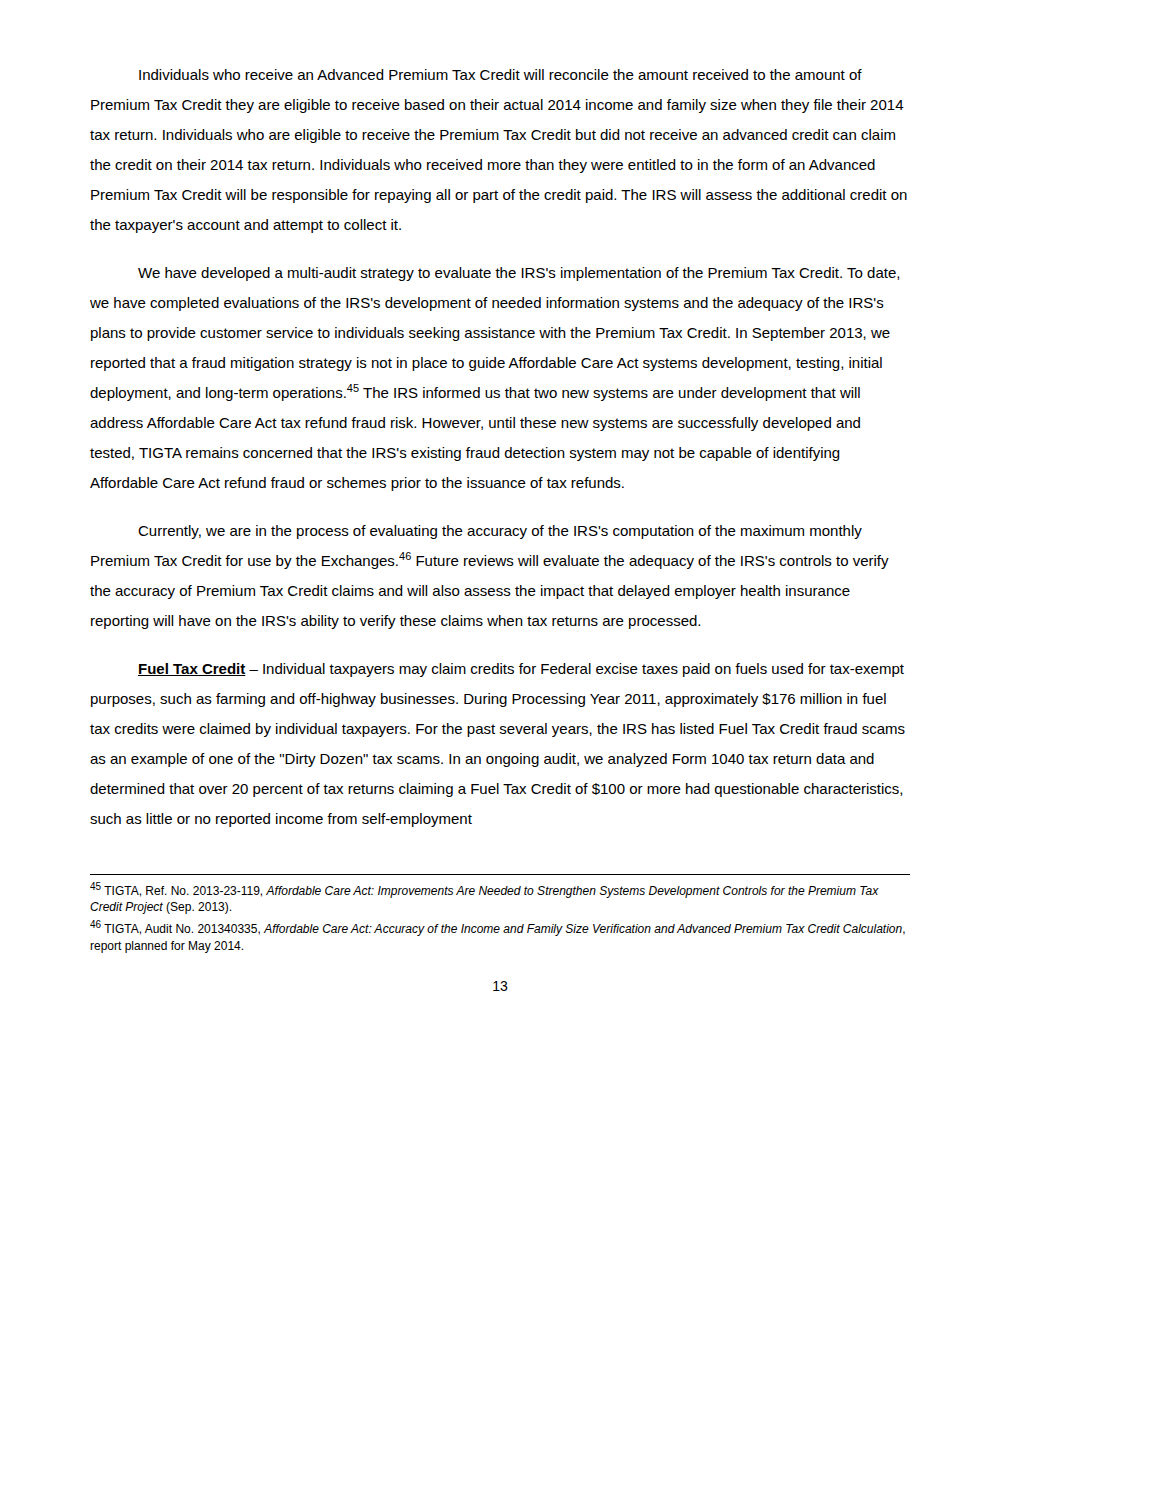Individuals who receive an Advanced Premium Tax Credit will reconcile the amount received to the amount of Premium Tax Credit they are eligible to receive based on their actual 2014 income and family size when they file their 2014 tax return. Individuals who are eligible to receive the Premium Tax Credit but did not receive an advanced credit can claim the credit on their 2014 tax return. Individuals who received more than they were entitled to in the form of an Advanced Premium Tax Credit will be responsible for repaying all or part of the credit paid. The IRS will assess the additional credit on the taxpayer's account and attempt to collect it.
We have developed a multi-audit strategy to evaluate the IRS's implementation of the Premium Tax Credit. To date, we have completed evaluations of the IRS's development of needed information systems and the adequacy of the IRS's plans to provide customer service to individuals seeking assistance with the Premium Tax Credit. In September 2013, we reported that a fraud mitigation strategy is not in place to guide Affordable Care Act systems development, testing, initial deployment, and long-term operations.45 The IRS informed us that two new systems are under development that will address Affordable Care Act tax refund fraud risk. However, until these new systems are successfully developed and tested, TIGTA remains concerned that the IRS's existing fraud detection system may not be capable of identifying Affordable Care Act refund fraud or schemes prior to the issuance of tax refunds.
Currently, we are in the process of evaluating the accuracy of the IRS's computation of the maximum monthly Premium Tax Credit for use by the Exchanges.46 Future reviews will evaluate the adequacy of the IRS's controls to verify the accuracy of Premium Tax Credit claims and will also assess the impact that delayed employer health insurance reporting will have on the IRS's ability to verify these claims when tax returns are processed.
Fuel Tax Credit – Individual taxpayers may claim credits for Federal excise taxes paid on fuels used for tax-exempt purposes, such as farming and off-highway businesses. During Processing Year 2011, approximately $176 million in fuel tax credits were claimed by individual taxpayers. For the past several years, the IRS has listed Fuel Tax Credit fraud scams as an example of one of the "Dirty Dozen" tax scams. In an ongoing audit, we analyzed Form 1040 tax return data and determined that over 20 percent of tax returns claiming a Fuel Tax Credit of $100 or more had questionable characteristics, such as little or no reported income from self-employment
45 TIGTA, Ref. No. 2013-23-119, Affordable Care Act: Improvements Are Needed to Strengthen Systems Development Controls for the Premium Tax Credit Project (Sep. 2013).
46 TIGTA, Audit No. 201340335, Affordable Care Act: Accuracy of the Income and Family Size Verification and Advanced Premium Tax Credit Calculation, report planned for May 2014.
13